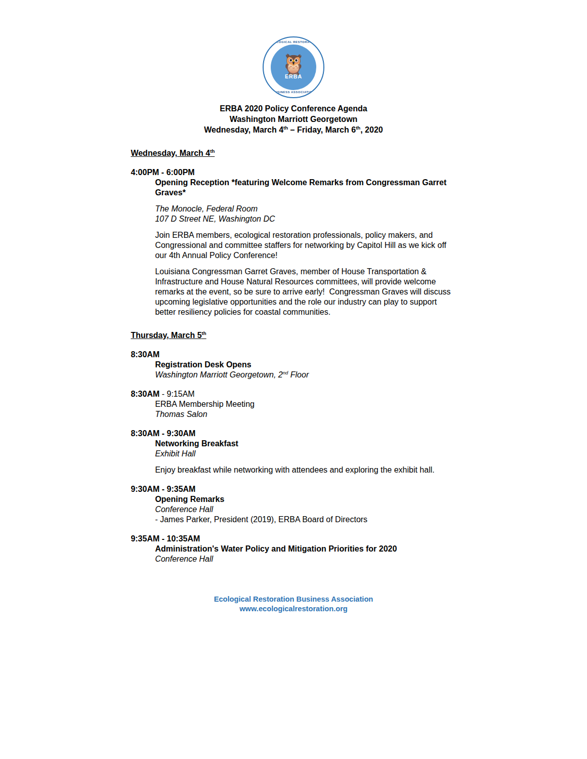ECOLOGICAL RESTORATION
🦉
ERBA
BUSINESS ASSOCIATION
ERBA 2020 Policy Conference Agenda Washington Marriott Georgetown Wednesday, March 4th – Friday, March 6th, 2020
Wednesday, March 4th
4:00PM - 6:00PM
Opening Reception *featuring Welcome Remarks from Congressman Garret Graves*
The Monocle, Federal Room
107 D Street NE, Washington DC
Join ERBA members, ecological restoration professionals, policy makers, and Congressional and committee staffers for networking by Capitol Hill as we kick off our 4th Annual Policy Conference!
Louisiana Congressman Garret Graves, member of House Transportation & Infrastructure and House Natural Resources committees, will provide welcome remarks at the event, so be sure to arrive early! Congressman Graves will discuss upcoming legislative opportunities and the role our industry can play to support better resiliency policies for coastal communities.
Thursday, March 5th
8:30AM
Registration Desk Opens
Washington Marriott Georgetown, 2nd Floor
8:30AM - 9:15AM
ERBA Membership Meeting
Thomas Salon
8:30AM - 9:30AM
Networking Breakfast
Exhibit Hall
Enjoy breakfast while networking with attendees and exploring the exhibit hall.
9:30AM - 9:35AM
Opening Remarks
Conference Hall
- James Parker, President (2019), ERBA Board of Directors
9:35AM - 10:35AM
Administration's Water Policy and Mitigation Priorities for 2020
Conference Hall
Ecological Restoration Business Association
www.ecologicalrestoration.org